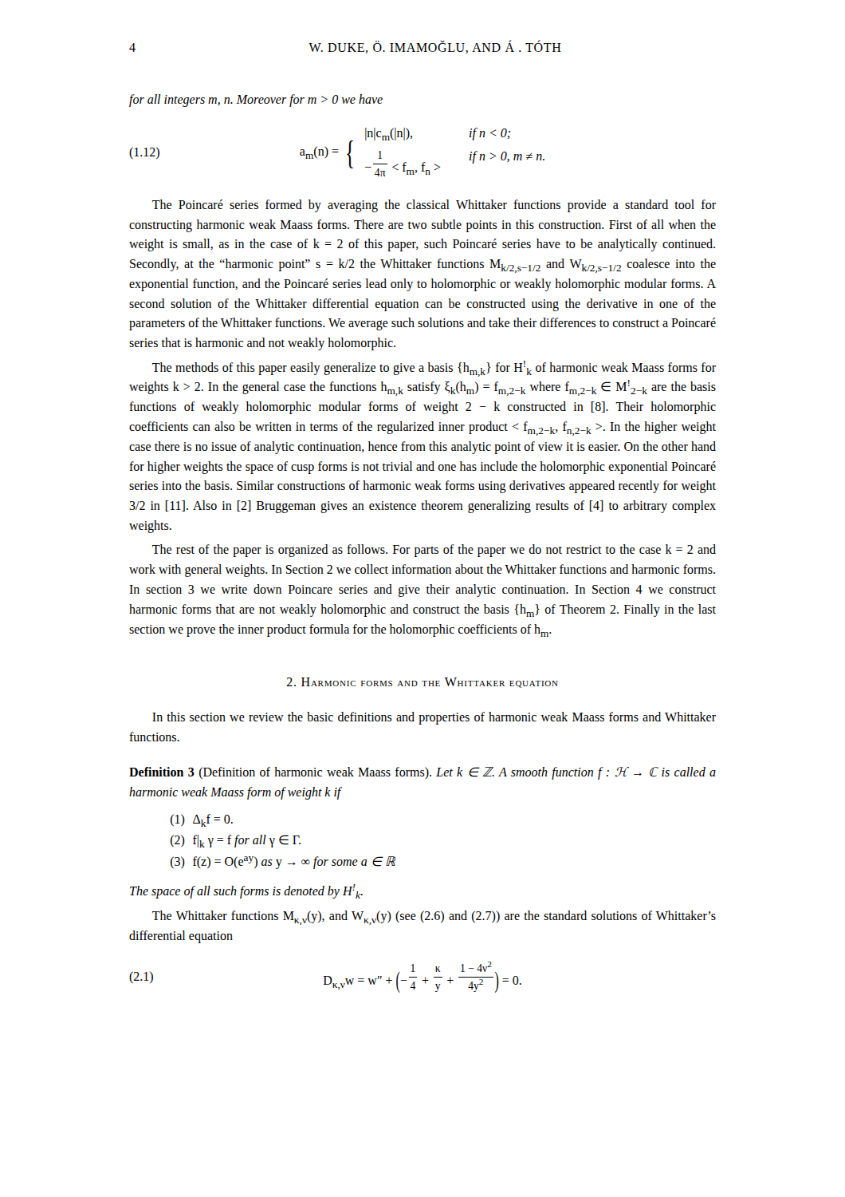4 W. DUKE, Ö. IMAMOĞLU, AND Á . TÓTH
for all integers m, n. Moreover for m > 0 we have
(1.12)
am(n) = { |n|cm(|n|), if n < 0; −14π < fm, fn >if n > 0, m ≠ n.
The Poincaré series formed by averaging the classical Whittaker functions provide a standard tool for constructing harmonic weak Maass forms. There are two subtle points in this construction. First of all when the weight is small, as in the case of k = 2 of this paper, such Poincaré series have to be analytically continued. Secondly, at the “harmonic point” s = k/2 the Whittaker functions Mk/2,s−1/2 and Wk/2,s−1/2 coalesce into the exponential function, and the Poincaré series lead only to holomorphic or weakly holomorphic modular forms. A second solution of the Whittaker differential equation can be constructed using the derivative in one of the parameters of the Whittaker functions. We average such solutions and take their differences to construct a Poincaré series that is harmonic and not weakly holomorphic.
The methods of this paper easily generalize to give a basis {hm,k} for H!k of harmonic weak Maass forms for weights k > 2. In the general case the functions hm,k satisfy ξk(hm) = fm,2−k where fm,2−k ∈ M!2−k are the basis functions of weakly holomorphic modular forms of weight 2 − k constructed in [8]. Their holomorphic coefficients can also be written in terms of the regularized inner product < fm,2−k, fn,2−k >. In the higher weight case there is no issue of analytic continuation, hence from this analytic point of view it is easier. On the other hand for higher weights the space of cusp forms is not trivial and one has include the holomorphic exponential Poincaré series into the basis. Similar constructions of harmonic weak forms using derivatives appeared recently for weight 3/2 in [11]. Also in [2] Bruggeman gives an existence theorem generalizing results of [4] to arbitrary complex weights.
The rest of the paper is organized as follows. For parts of the paper we do not restrict to the case k = 2 and work with general weights. In Section 2 we collect information about the Whittaker functions and harmonic forms. In section 3 we write down Poincare series and give their analytic continuation. In Section 4 we construct harmonic forms that are not weakly holomorphic and construct the basis {hm} of Theorem 2. Finally in the last section we prove the inner product formula for the holomorphic coefficients of hm.
2. Harmonic forms and the Whittaker equation
In this section we review the basic definitions and properties of harmonic weak Maass forms and Whittaker functions.
Definition 3 (Definition of harmonic weak Maass forms). Let k ∈ ℤ. A smooth function f : ℋ → ℂ is called a harmonic weak Maass form of weight k if
Δkf = 0.
f|k γ = f for all γ ∈ Γ.
f(z) = O(eay) as y → ∞ for some a ∈ ℝ
The space of all such forms is denoted by H!k.
The Whittaker functions Mκ,ν(y), and Wκ,ν(y) (see (2.6) and (2.7)) are the standard solutions of Whittaker’s differential equation
(2.1)
Dκ,νw = w″ + (−14 + κy + 1 − 4ν24y2) = 0.